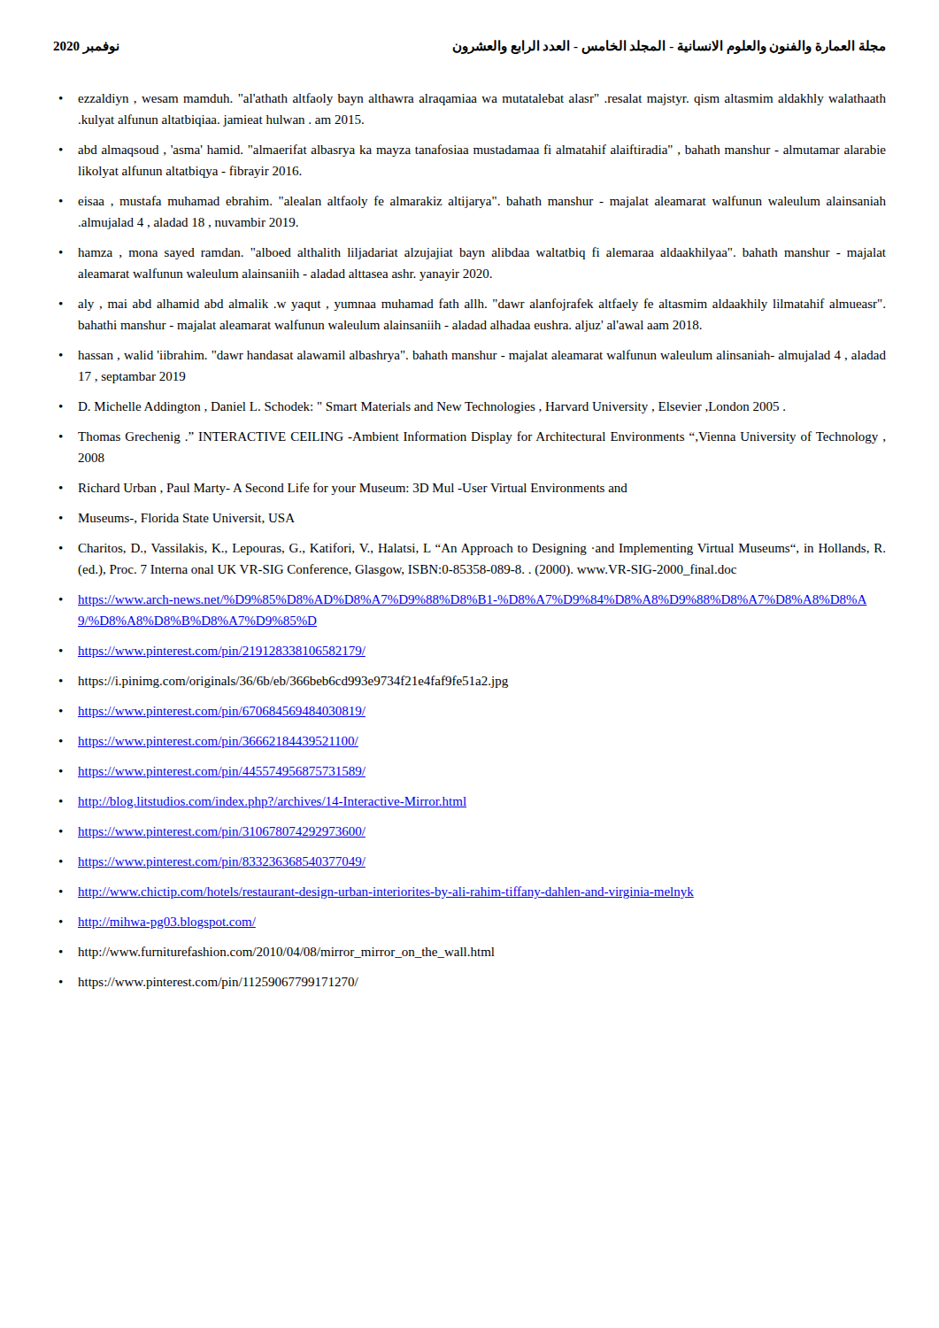مجلة العمارة والفنون والعلوم الانسانية - المجلد الخامس - العدد الرابع والعشرون
نوفمبر 2020
ezzaldiyn , wesam mamduh. "al'athath altfaoly bayn althawra alraqamiaa wa mutatalebat alasr" .resalat majstyr. qism altasmim aldakhly walathaath .kulyat alfunun altatbiqiaa. jamieat hulwan . am 2015.
abd almaqsoud , 'asma' hamid. "almaerifat albasrya ka mayza tanafosiaa mustadamaa fi almatahif alaiftiradia" , bahath manshur - almutamar alarabie likolyat alfunun altatbiqya - fibrayir 2016.
eisaa , mustafa muhamad ebrahim. "alealan altfaoly fe almarakiz altijarya". bahath manshur - majalat aleamarat walfunun waleulum alainsaniah .almujalad 4 , aladad 18 , nuvambir 2019.
hamza , mona sayed ramdan. "alboed althalith liljadariat alzujajiat bayn alibdaa waltatbiq fi alemaraa aldaakhilyaa". bahath manshur - majalat aleamarat walfunun waleulum alainsaniih - aladad alttasea ashr. yanayir 2020.
aly , mai abd alhamid abd almalik .w yaqut , yumnaa muhamad fath allh. "dawr alanfojrafek altfaely fe altasmim aldaakhily lilmatahif almueasr". bahathi manshur - majalat aleamarat walfunun waleulum alainsaniih - aladad alhadaa eushra. aljuz' al'awal aam 2018.
hassan , walid 'iibrahim. "dawr handasat alawamil albashrya". bahath manshur - majalat aleamarat walfunun waleulum alinsaniah- almujalad 4 , aladad 17 , septambar 2019
D. Michelle Addington , Daniel L. Schodek: " Smart Materials and New Technologies , Harvard University , Elsevier ,London 2005 .
Thomas Grechenig .” INTERACTIVE CEILING -Ambient Information Display for Architectural Environments “,Vienna University of Technology , 2008
Richard Urban , Paul Marty- A Second Life for your Museum: 3D Mul -User Virtual Environments and
Museums-, Florida State Universit, USA
Charitos, D., Vassilakis, K., Lepouras, G., Katifori, V., Halatsi, L “An Approach to Designing ·and Implementing Virtual Museums“, in Hollands, R. (ed.), Proc. 7 Interna onal UK VR-SIG Conference, Glasgow, ISBN:0-85358-089-8. . (2000). www.VR-SIG-2000_final.doc
https://www.arch-news.net/%D9%85%D8%AD%D8%A7%D9%88%D8%B1-%D8%A7%D9%84%D8%A8%D9%88%D8%A7%D8%A8%D8%A9/%D8%A8%D8%B%D8%A7%D9%85%D
https://www.pinterest.com/pin/219128338106582179/
https://i.pinimg.com/originals/36/6b/eb/366beb6cd993e9734f21e4faf9fe51a2.jpg
https://www.pinterest.com/pin/670684569484030819/
https://www.pinterest.com/pin/36662184439521100/
https://www.pinterest.com/pin/445574956875731589/
http://blog.litstudios.com/index.php?/archives/14-Interactive-Mirror.html
https://www.pinterest.com/pin/310678074292973600/
https://www.pinterest.com/pin/833236368540377049/
http://www.chictip.com/hotels/restaurant-design-urban-interiorites-by-ali-rahim-tiffany-dahlen-and-virginia-melnyk
http://mihwa-pg03.blogspot.com/
http://www.furniturefashion.com/2010/04/08/mirror_mirror_on_the_wall.html
https://www.pinterest.com/pin/11259067799171270/